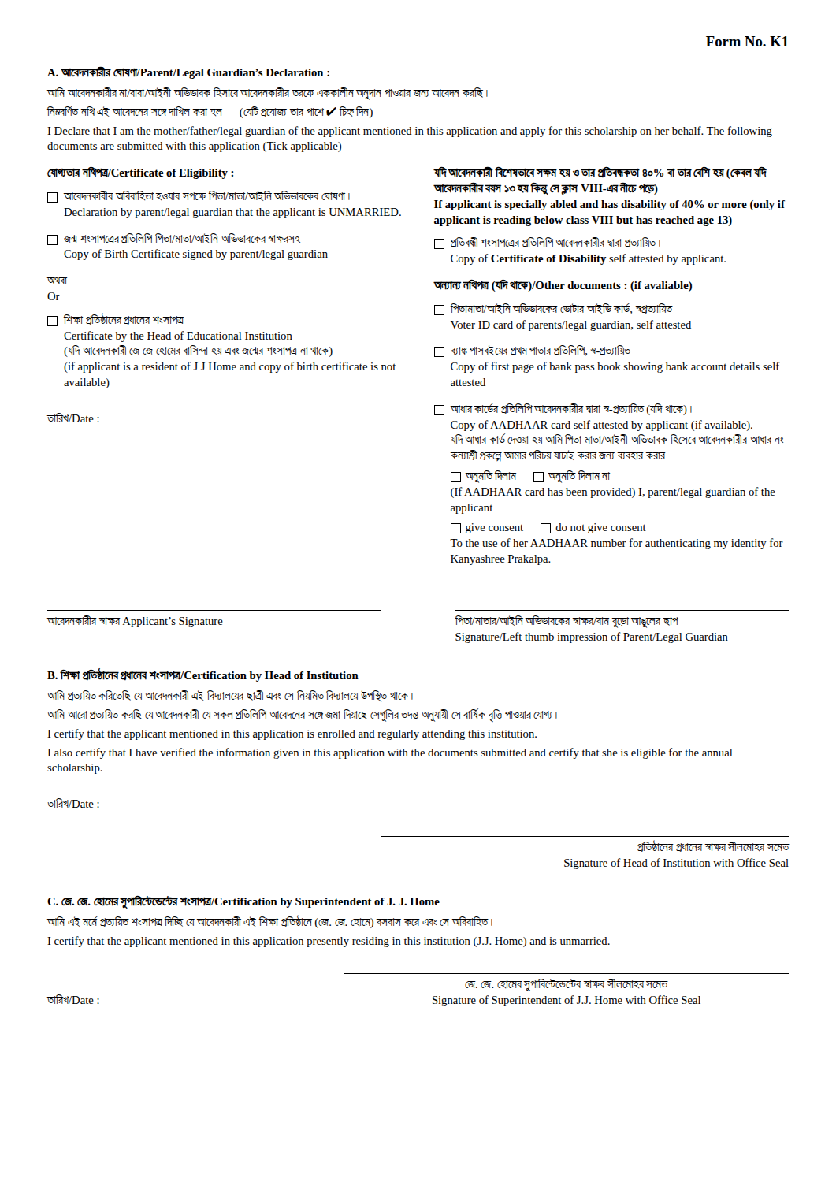Form No. K1
A. আবেদনকারীর ঘোষণা/Parent/Legal Guardian’s Declaration :
আমি আবেদনকারীর মা/বাবা/আইনী অভিভাবক হিসাবে আবেদনকারীর তরফে এককালীন অনুদান পাওয়ার জন্য আবেদন করছি।
নিম্নবর্ণিত নথি এই আবেদনের সঙ্গে দাখিল করা হল — (যেটি প্রযোজ্য তার পাশে ✔ চিহ্ন দিন)
I Declare that I am the mother/father/legal guardian of the applicant mentioned in this application and apply for this scholarship on her behalf. The following documents are submitted with this application (Tick applicable)
যোগ্যতার নথিপত্র/Certificate of Eligibility :
আবেদনকারীর অবিবাহিতা হওয়ার সপক্ষে পিতা/মাতা/আইনি অভিভাবকের ঘোষণা।
Declaration by parent/legal guardian that the applicant is UNMARRIED.
জন্ম শংসাপত্রের প্রতিলিপি পিতা/মাতা/আইনি অভিভাবকের স্বাক্ষরসহ
Copy of Birth Certificate signed by parent/legal guardian
অথবা
Or
শিক্ষা প্রতিষ্ঠানের প্রধানের শংসাপত্র
Certificate by the Head of Educational Institution
(যদি আবেদনকারী জে জে হোমের বাসিন্দা হয় এবং জন্মের শংসাপত্র না থাকে)
(if applicant is a resident of J J Home and copy of birth certificate is not available)
তারিখ/Date :
যদি আবেদনকারী বিশেষভাবে সক্ষম হয় ও তার প্রতিবন্ধকতা ৪০% বা তার বেশি হয় (কেবল যদি আবেদনকারীর বয়স ১৩ হয় কিন্তু সে ক্লাস VIII-এর নীচে পড়ে)
If applicant is specially abled and has disability of 40% or more (only if applicant is reading below class VIII but has reached age 13)
প্রতিবন্ধী শংসাপত্রের প্রতিলিপি আবেদনকারীর দ্বারা প্রত্যায়িত।
Copy of Certificate of Disability self attested by applicant.
অন্যান্য নথিপত্র (যদি থাকে)/Other documents : (if avaliable)
পিতামাতা/আইনি অভিভাবকের ভোটার আইডি কার্ড, স্বপ্রত্যায়িত
Voter ID card of parents/legal guardian, self attested
ব্যাঙ্ক পাসবইয়ের প্রথম পাতার প্রতিলিপি, স্ব-প্রত্যায়িত
Copy of first page of bank pass book showing bank account details self attested
আধার কার্ডের প্রতিলিপি আবেদনকারীর দ্বারা স্ব-প্রত্যায়িত (যদি থাকে)।
Copy of AADHAAR card self attested by applicant (if available).
যদি আধার কার্ড দেওয়া হয় আমি পিতা মাতা/আইনী অভিভাবক হিসেবে আবেদনকারীর আধার নং কন্যাশ্রী প্রকল্পে আমার পরিচয় যাচাই করার জন্য ব্যবহার করার
অনুমতি দিলাম অনুমতি দিলাম না
(If AADHAAR card has been provided) I, parent/legal guardian of the applicant
give consent do not give consent
To the use of her AADHAAR number for authenticating my identity for Kanyashree Prakalpa.
আবেদনকারীর স্বাক্ষর Applicant’s Signature
পিতা/মাতার/আইনি অভিভাবকের স্বাক্ষর/বাম বুড়ো আঙুলের ছাপ
Signature/Left thumb impression of Parent/Legal Guardian
B. শিক্ষা প্রতিষ্ঠানের প্রধানের শংসাপত্র/Certification by Head of Institution
আমি প্রত্যয়িত করিতেছি যে আবেদনকারী এই বিদ্যালয়ের ছাত্রী এবং সে নিয়মিত বিদ্যালয়ে উপস্থিত থাকে।
আমি আরো প্রত্যয়িত করছি যে আবেদনকারী যে সকল প্রতিলিপি আবেদনের সঙ্গে জমা দিয়াছে সেগুলির তদন্ত অনুযায়ী সে বার্ষিক বৃত্তি পাওয়ার যোগ্য।
I certify that the applicant mentioned in this application is enrolled and regularly attending this institution.
I also certify that I have verified the information given in this application with the documents submitted and certify that she is eligible for the annual scholarship.
তারিখ/Date :
প্রতিষ্ঠানের প্রধানের স্বাক্ষর সীলমোহর সমেত
Signature of Head of Institution with Office Seal
C. জে. জে. হোমের সুপারিন্টেন্ডেন্টের শংসাপত্র/Certification by Superintendent of J. J. Home
আমি এই মর্মে প্রত্যয়িত শংসাপত্র দিচ্ছি যে আবেদনকারী এই শিক্ষা প্রতিষ্ঠানে (জে. জে. হোমে) বসবাস করে এবং সে অবিবাহিত।
I certify that the applicant mentioned in this application presently residing in this institution (J.J. Home) and is unmarried.
তারিখ/Date :
জে. জে. হোমের সুপারিন্টেন্ডেন্টের স্বাক্ষর সীলমোহর সমেত
Signature of Superintendent of J.J. Home with Office Seal